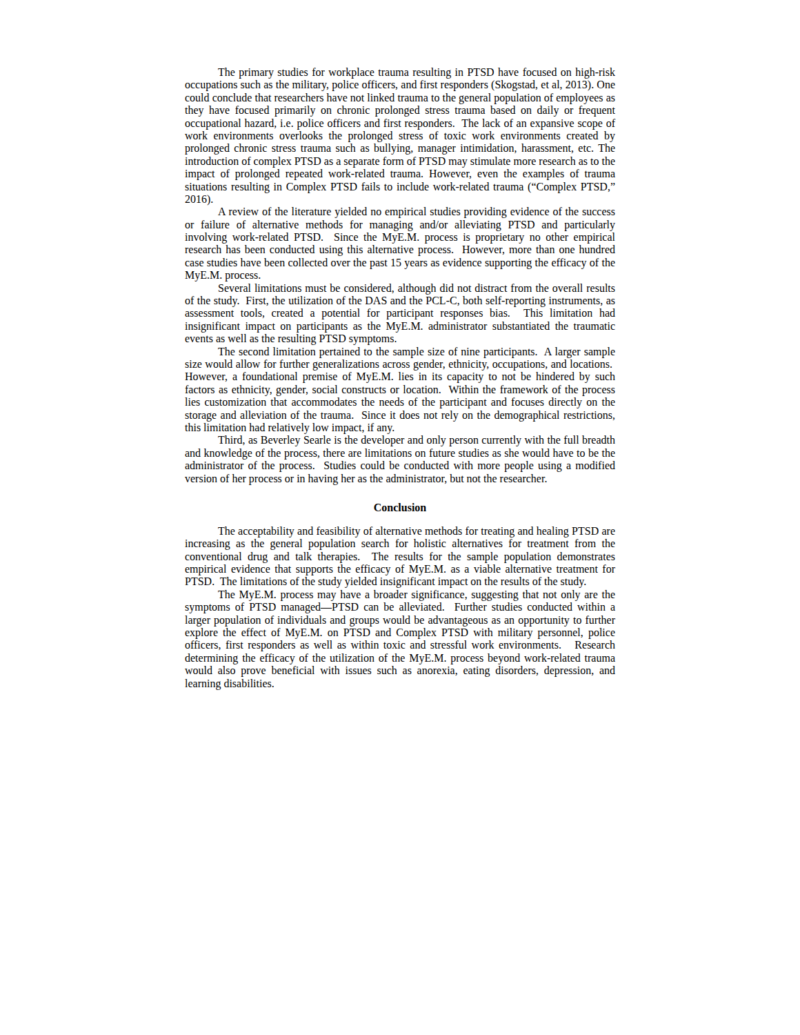The primary studies for workplace trauma resulting in PTSD have focused on high-risk occupations such as the military, police officers, and first responders (Skogstad, et al, 2013). One could conclude that researchers have not linked trauma to the general population of employees as they have focused primarily on chronic prolonged stress trauma based on daily or frequent occupational hazard, i.e. police officers and first responders. The lack of an expansive scope of work environments overlooks the prolonged stress of toxic work environments created by prolonged chronic stress trauma such as bullying, manager intimidation, harassment, etc. The introduction of complex PTSD as a separate form of PTSD may stimulate more research as to the impact of prolonged repeated work-related trauma. However, even the examples of trauma situations resulting in Complex PTSD fails to include work-related trauma (“Complex PTSD,” 2016).
A review of the literature yielded no empirical studies providing evidence of the success or failure of alternative methods for managing and/or alleviating PTSD and particularly involving work-related PTSD. Since the MyE.M. process is proprietary no other empirical research has been conducted using this alternative process. However, more than one hundred case studies have been collected over the past 15 years as evidence supporting the efficacy of the MyE.M. process.
Several limitations must be considered, although did not distract from the overall results of the study. First, the utilization of the DAS and the PCL-C, both self-reporting instruments, as assessment tools, created a potential for participant responses bias. This limitation had insignificant impact on participants as the MyE.M. administrator substantiated the traumatic events as well as the resulting PTSD symptoms.
The second limitation pertained to the sample size of nine participants. A larger sample size would allow for further generalizations across gender, ethnicity, occupations, and locations. However, a foundational premise of MyE.M. lies in its capacity to not be hindered by such factors as ethnicity, gender, social constructs or location. Within the framework of the process lies customization that accommodates the needs of the participant and focuses directly on the storage and alleviation of the trauma. Since it does not rely on the demographical restrictions, this limitation had relatively low impact, if any.
Third, as Beverley Searle is the developer and only person currently with the full breadth and knowledge of the process, there are limitations on future studies as she would have to be the administrator of the process. Studies could be conducted with more people using a modified version of her process or in having her as the administrator, but not the researcher.
Conclusion
The acceptability and feasibility of alternative methods for treating and healing PTSD are increasing as the general population search for holistic alternatives for treatment from the conventional drug and talk therapies. The results for the sample population demonstrates empirical evidence that supports the efficacy of MyE.M. as a viable alternative treatment for PTSD. The limitations of the study yielded insignificant impact on the results of the study.
The MyE.M. process may have a broader significance, suggesting that not only are the symptoms of PTSD managed—PTSD can be alleviated. Further studies conducted within a larger population of individuals and groups would be advantageous as an opportunity to further explore the effect of MyE.M. on PTSD and Complex PTSD with military personnel, police officers, first responders as well as within toxic and stressful work environments. Research determining the efficacy of the utilization of the MyE.M. process beyond work-related trauma would also prove beneficial with issues such as anorexia, eating disorders, depression, and learning disabilities.